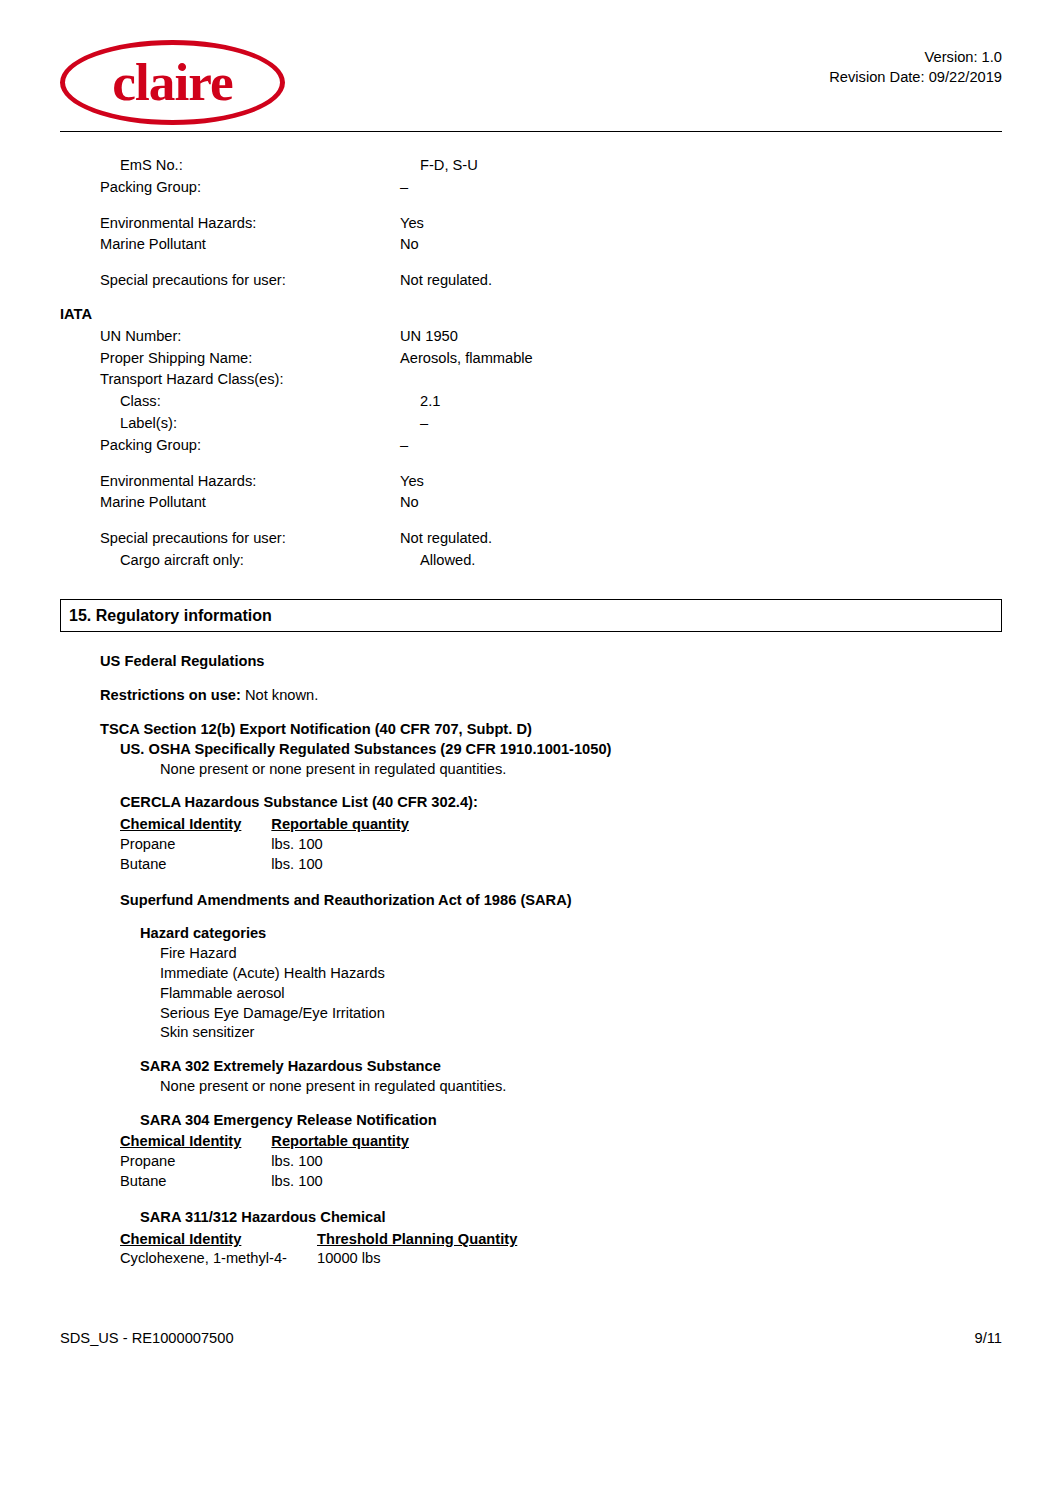claire
Version: 1.0
Revision Date: 09/22/2019
EmS No.:
F-D, S-U
Packing Group:
–
Environmental Hazards:
Yes
Marine Pollutant
No
Special precautions for user:
Not regulated.
IATA
UN Number:
UN 1950
Proper Shipping Name:
Aerosols, flammable
Transport Hazard Class(es):
Class:
2.1
Label(s):
–
Packing Group:
–
Environmental Hazards:
Yes
Marine Pollutant
No
Special precautions for user:
Not regulated.
Cargo aircraft only:
Allowed.
15. Regulatory information
US Federal Regulations
Restrictions on use: Not known.
TSCA Section 12(b) Export Notification (40 CFR 707, Subpt. D)
US. OSHA Specifically Regulated Substances (29 CFR 1910.1001-1050)
None present or none present in regulated quantities.
CERCLA Hazardous Substance List (40 CFR 302.4):
| Chemical Identity | Reportable quantity |
| --- | --- |
| Propane | lbs. 100 |
| Butane | lbs. 100 |
Superfund Amendments and Reauthorization Act of 1986 (SARA)
Hazard categories
Fire Hazard
Immediate (Acute) Health Hazards
Flammable aerosol
Serious Eye Damage/Eye Irritation
Skin sensitizer
SARA 302 Extremely Hazardous Substance
None present or none present in regulated quantities.
SARA 304 Emergency Release Notification
| Chemical Identity | Reportable quantity |
| --- | --- |
| Propane | lbs. 100 |
| Butane | lbs. 100 |
SARA 311/312 Hazardous Chemical
| Chemical Identity | Threshold Planning Quantity |
| --- | --- |
| Cyclohexene, 1-methyl-4- | 10000 lbs |
SDS_US - RE1000007500
9/11